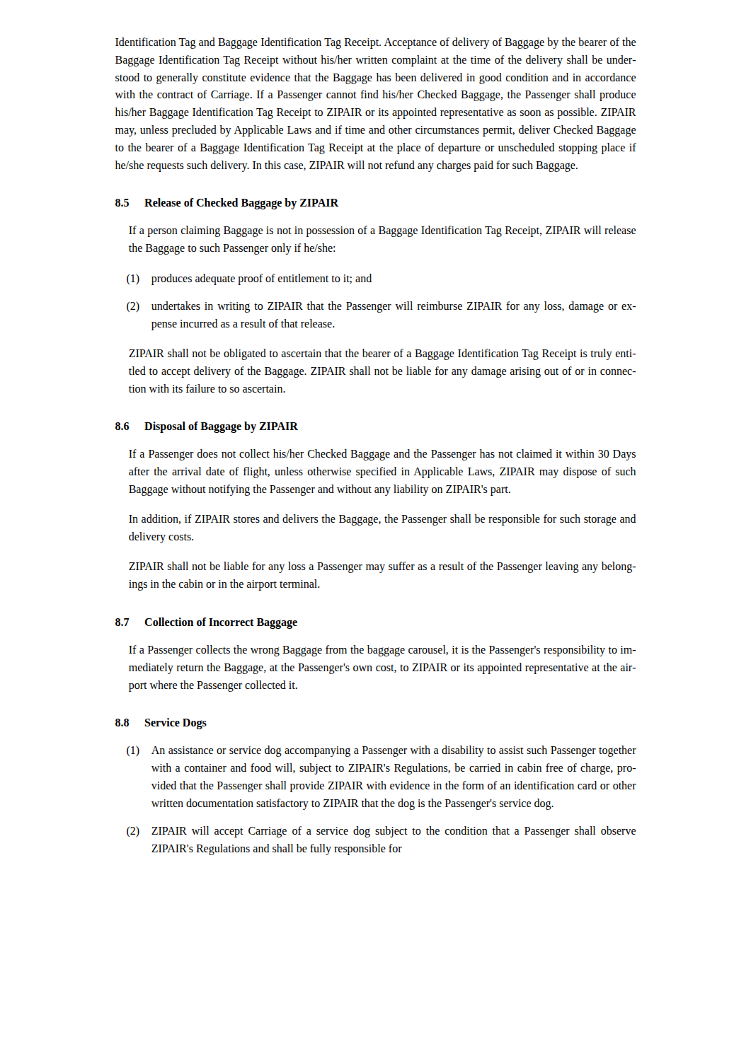Identification Tag and Baggage Identification Tag Receipt. Acceptance of delivery of Baggage by the bearer of the Baggage Identification Tag Receipt without his/her written complaint at the time of the delivery shall be understood to generally constitute evidence that the Baggage has been delivered in good condition and in accordance with the contract of Carriage. If a Passenger cannot find his/her Checked Baggage, the Passenger shall produce his/her Baggage Identification Tag Receipt to ZIPAIR or its appointed representative as soon as possible. ZIPAIR may, unless precluded by Applicable Laws and if time and other circumstances permit, deliver Checked Baggage to the bearer of a Baggage Identification Tag Receipt at the place of departure or unscheduled stopping place if he/she requests such delivery. In this case, ZIPAIR will not refund any charges paid for such Baggage.
8.5 Release of Checked Baggage by ZIPAIR
If a person claiming Baggage is not in possession of a Baggage Identification Tag Receipt, ZIPAIR will release the Baggage to such Passenger only if he/she:
(1) produces adequate proof of entitlement to it; and
(2) undertakes in writing to ZIPAIR that the Passenger will reimburse ZIPAIR for any loss, damage or expense incurred as a result of that release.
ZIPAIR shall not be obligated to ascertain that the bearer of a Baggage Identification Tag Receipt is truly entitled to accept delivery of the Baggage. ZIPAIR shall not be liable for any damage arising out of or in connection with its failure to so ascertain.
8.6 Disposal of Baggage by ZIPAIR
If a Passenger does not collect his/her Checked Baggage and the Passenger has not claimed it within 30 Days after the arrival date of flight, unless otherwise specified in Applicable Laws, ZIPAIR may dispose of such Baggage without notifying the Passenger and without any liability on ZIPAIR's part.
In addition, if ZIPAIR stores and delivers the Baggage, the Passenger shall be responsible for such storage and delivery costs.
ZIPAIR shall not be liable for any loss a Passenger may suffer as a result of the Passenger leaving any belongings in the cabin or in the airport terminal.
8.7 Collection of Incorrect Baggage
If a Passenger collects the wrong Baggage from the baggage carousel, it is the Passenger's responsibility to immediately return the Baggage, at the Passenger's own cost, to ZIPAIR or its appointed representative at the airport where the Passenger collected it.
8.8 Service Dogs
(1) An assistance or service dog accompanying a Passenger with a disability to assist such Passenger together with a container and food will, subject to ZIPAIR's Regulations, be carried in cabin free of charge, provided that the Passenger shall provide ZIPAIR with evidence in the form of an identification card or other written documentation satisfactory to ZIPAIR that the dog is the Passenger's service dog.
(2) ZIPAIR will accept Carriage of a service dog subject to the condition that a Passenger shall observe ZIPAIR's Regulations and shall be fully responsible for